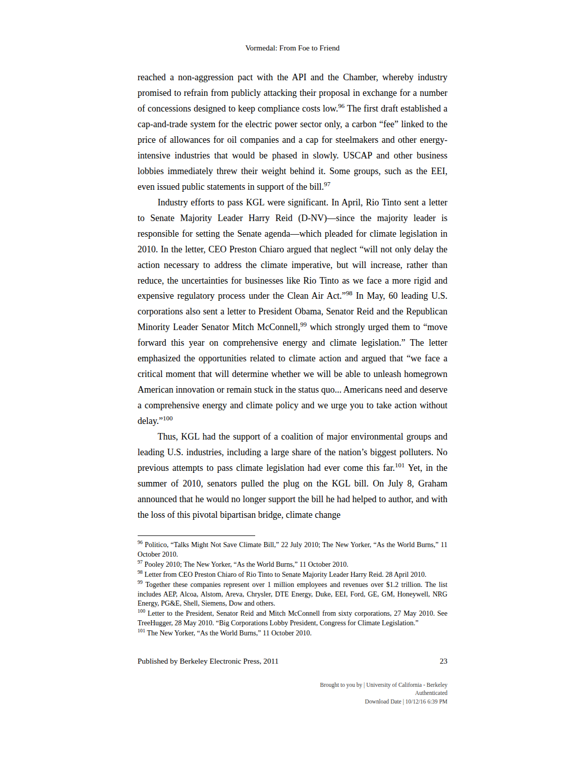Vormedal: From Foe to Friend
reached a non-aggression pact with the API and the Chamber, whereby industry promised to refrain from publicly attacking their proposal in exchange for a number of concessions designed to keep compliance costs low.96 The first draft established a cap-and-trade system for the electric power sector only, a carbon “fee” linked to the price of allowances for oil companies and a cap for steelmakers and other energy-intensive industries that would be phased in slowly. USCAP and other business lobbies immediately threw their weight behind it. Some groups, such as the EEI, even issued public statements in support of the bill.97
Industry efforts to pass KGL were significant. In April, Rio Tinto sent a letter to Senate Majority Leader Harry Reid (D-NV)—since the majority leader is responsible for setting the Senate agenda—which pleaded for climate legislation in 2010. In the letter, CEO Preston Chiaro argued that neglect “will not only delay the action necessary to address the climate imperative, but will increase, rather than reduce, the uncertainties for businesses like Rio Tinto as we face a more rigid and expensive regulatory process under the Clean Air Act.”98 In May, 60 leading U.S. corporations also sent a letter to President Obama, Senator Reid and the Republican Minority Leader Senator Mitch McConnell,99 which strongly urged them to “move forward this year on comprehensive energy and climate legislation.” The letter emphasized the opportunities related to climate action and argued that “we face a critical moment that will determine whether we will be able to unleash homegrown American innovation or remain stuck in the status quo... Americans need and deserve a comprehensive energy and climate policy and we urge you to take action without delay.”100
Thus, KGL had the support of a coalition of major environmental groups and leading U.S. industries, including a large share of the nation’s biggest polluters. No previous attempts to pass climate legislation had ever come this far.101 Yet, in the summer of 2010, senators pulled the plug on the KGL bill. On July 8, Graham announced that he would no longer support the bill he had helped to author, and with the loss of this pivotal bipartisan bridge, climate change
96 Politico, “Talks Might Not Save Climate Bill,” 22 July 2010; The New Yorker, “As the World Burns,” 11 October 2010.
97 Pooley 2010; The New Yorker, “As the World Burns,” 11 October 2010.
98 Letter from CEO Preston Chiaro of Rio Tinto to Senate Majority Leader Harry Reid. 28 April 2010.
99 Together these companies represent over 1 million employees and revenues over $1.2 trillion. The list includes AEP, Alcoa, Alstom, Areva, Chrysler, DTE Energy, Duke, EEI, Ford, GE, GM, Honeywell, NRG Energy, PG&E, Shell, Siemens, Dow and others.
100 Letter to the President, Senator Reid and Mitch McConnell from sixty corporations, 27 May 2010. See TreeHugger, 28 May 2010. “Big Corporations Lobby President, Congress for Climate Legislation.”
101 The New Yorker, “As the World Burns,” 11 October 2010.
Published by Berkeley Electronic Press, 2011 23
Brought to you by | University of California - Berkeley
Authenticated
Download Date | 10/12/16 6:39 PM